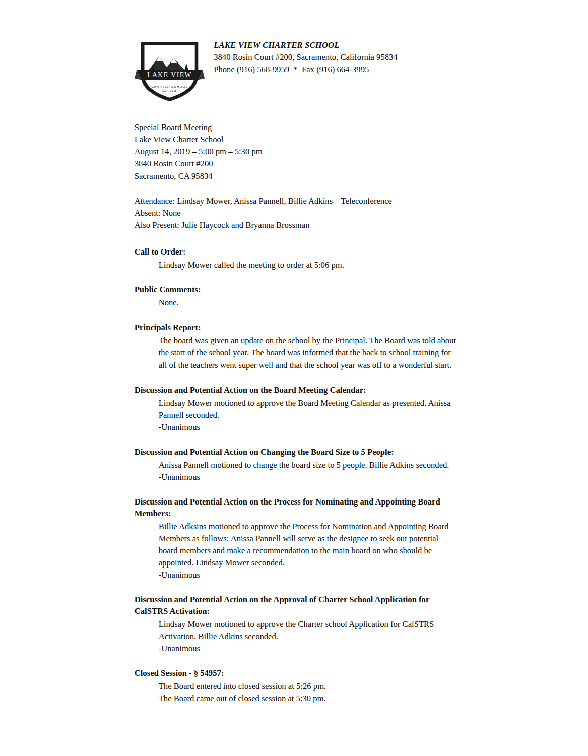Lake View Charter School crest with mountains and trees LAKE VIEW CHARTER SCHOOL EST. 2018
LAKE VIEW CHARTER SCHOOL
3840 Rosin Court #200, Sacramento, California 95834
Phone (916) 568-9959 * Fax (916) 664-3995
Special Board Meeting
Lake View Charter School
August 14, 2019 – 5:00 pm – 5:30 pm
3840 Rosin Court #200
Sacramento, CA 95834
Attendance: Lindsay Mower, Anissa Pannell, Billie Adkins – Teleconference
Absent: None
Also Present: Julie Haycock and Bryanna Brossman
Call to Order:
Lindsay Mower called the meeting to order at 5:06 pm.
Public Comments:
None.
Principals Report:
The board was given an update on the school by the Principal. The Board was told about the start of the school year. The board was informed that the back to school training for all of the teachers went super well and that the school year was off to a wonderful start.
Discussion and Potential Action on the Board Meeting Calendar:
Lindsay Mower motioned to approve the Board Meeting Calendar as presented. Anissa Pannell seconded.
-Unanimous
Discussion and Potential Action on Changing the Board Size to 5 People:
Anissa Pannell motioned to change the board size to 5 people. Billie Adkins seconded.
-Unanimous
Discussion and Potential Action on the Process for Nominating and Appointing Board Members:
Billie Adksins motioned to approve the Process for Nomination and Appointing Board Members as follows: Anissa Pannell will serve as the designee to seek out potential board members and make a recommendation to the main board on who should be appointed. Lindsay Mower seconded.
-Unanimous
Discussion and Potential Action on the Approval of Charter School Application for CalSTRS Activation:
Lindsay Mower motioned to approve the Charter school Application for CalSTRS Activation. Billie Adkins seconded.
-Unanimous
Closed Session - § 54957:
The Board entered into closed session at 5:26 pm.
The Board came out of closed session at 5:30 pm.